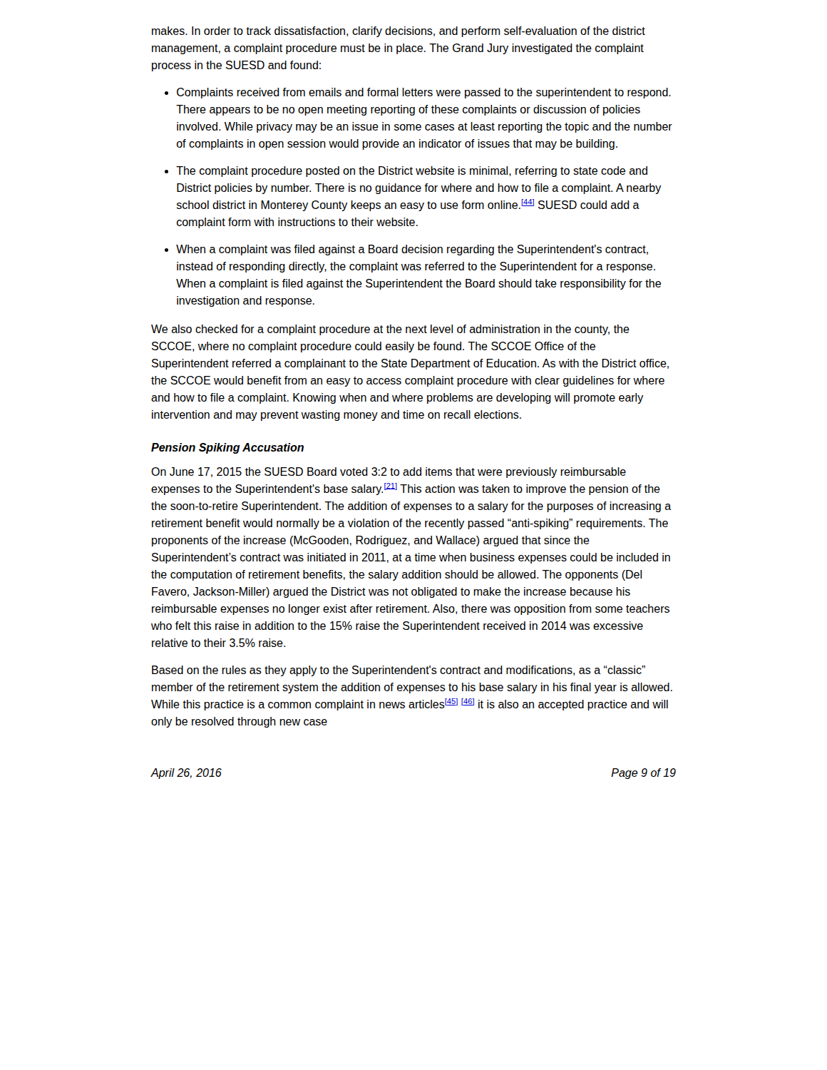makes. In order to track dissatisfaction, clarify decisions, and perform self-evaluation of the district management, a complaint procedure must be in place. The Grand Jury investigated the complaint process in the SUESD and found:
Complaints received from emails and formal letters were passed to the superintendent to respond. There appears to be no open meeting reporting of these complaints or discussion of policies involved. While privacy may be an issue in some cases at least reporting the topic and the number of complaints in open session would provide an indicator of issues that may be building.
The complaint procedure posted on the District website is minimal, referring to state code and District policies by number. There is no guidance for where and how to file a complaint. A nearby school district in Monterey County keeps an easy to use form online.[44] SUESD could add a complaint form with instructions to their website.
When a complaint was filed against a Board decision regarding the Superintendent's contract, instead of responding directly, the complaint was referred to the Superintendent for a response. When a complaint is filed against the Superintendent the Board should take responsibility for the investigation and response.
We also checked for a complaint procedure at the next level of administration in the county, the SCCOE, where no complaint procedure could easily be found. The SCCOE Office of the Superintendent referred a complainant to the State Department of Education. As with the District office, the SCCOE would benefit from an easy to access complaint procedure with clear guidelines for where and how to file a complaint. Knowing when and where problems are developing will promote early intervention and may prevent wasting money and time on recall elections.
Pension Spiking Accusation
On June 17, 2015 the SUESD Board voted 3:2 to add items that were previously reimbursable expenses to the Superintendent's base salary.[21] This action was taken to improve the pension of the the soon-to-retire Superintendent. The addition of expenses to a salary for the purposes of increasing a retirement benefit would normally be a violation of the recently passed “anti-spiking” requirements. The proponents of the increase (McGooden, Rodriguez, and Wallace) argued that since the Superintendent’s contract was initiated in 2011, at a time when business expenses could be included in the computation of retirement benefits, the salary addition should be allowed. The opponents (Del Favero, Jackson-Miller) argued the District was not obligated to make the increase because his reimbursable expenses no longer exist after retirement. Also, there was opposition from some teachers who felt this raise in addition to the 15% raise the Superintendent received in 2014 was excessive relative to their 3.5% raise.
Based on the rules as they apply to the Superintendent's contract and modifications, as a “classic” member of the retirement system the addition of expenses to his base salary in his final year is allowed. While this practice is a common complaint in news articles[45] [46] it is also an accepted practice and will only be resolved through new case
April 26, 2016 Page 9 of 19